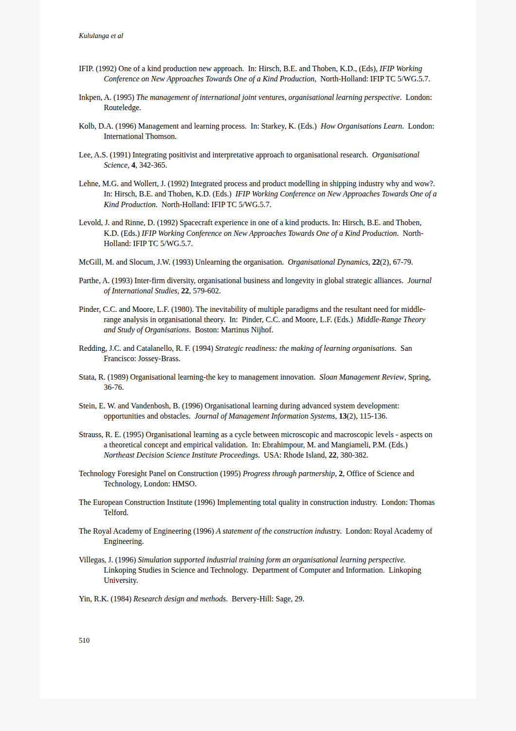Kululanga et al
IFIP. (1992) One of a kind production new approach. In: Hirsch, B.E. and Thoben, K.D., (Eds), IFIP Working Conference on New Approaches Towards One of a Kind Production, North-Holland: IFIP TC 5/WG.5.7.
Inkpen, A. (1995) The management of international joint ventures, organisational learning perspective. London: Routeledge.
Kolb, D.A. (1996) Management and learning process. In: Starkey, K. (Eds.) How Organisations Learn. London: International Thomson.
Lee, A.S. (1991) Integrating positivist and interpretative approach to organisational research. Organisational Science, 4, 342-365.
Lehne, M.G. and Wollert, J. (1992) Integrated process and product modelling in shipping industry why and wow?. In: Hirsch, B.E. and Thoben, K.D. (Eds.) IFIP Working Conference on New Approaches Towards One of a Kind Production. North-Holland: IFIP TC 5/WG.5.7.
Levold, J. and Rinne, D. (1992) Spacecraft experience in one of a kind products. In: Hirsch, B.E. and Thoben, K.D. (Eds.) IFIP Working Conference on New Approaches Towards One of a Kind Production. North-Holland: IFIP TC 5/WG.5.7.
McGill, M. and Slocum, J.W. (1993) Unlearning the organisation. Organisational Dynamics, 22(2), 67-79.
Parthe, A. (1993) Inter-firm diversity, organisational business and longevity in global strategic alliances. Journal of International Studies, 22, 579-602.
Pinder, C.C. and Moore, L.F. (1980). The inevitability of multiple paradigms and the resultant need for middle-range analysis in organisational theory. In: Pinder, C.C. and Moore, L.F. (Eds.) Middle-Range Theory and Study of Organisations. Boston: Martinus Nijhof.
Redding, J.C. and Catalanello, R. F. (1994) Strategic readiness: the making of learning organisations. San Francisco: Jossey-Brass.
Stata, R. (1989) Organisational learning-the key to management innovation. Sloan Management Review, Spring, 36-76.
Stein, E. W. and Vandenbosh, B. (1996) Organisational learning during advanced system development: opportunities and obstacles. Journal of Management Information Systems, 13(2), 115-136.
Strauss, R. E. (1995) Organisational learning as a cycle between microscopic and macroscopic levels - aspects on a theoretical concept and empirical validation. In: Ebrahimpour, M. and Mangiameli, P.M. (Eds.) Northeast Decision Science Institute Proceedings. USA: Rhode Island, 22, 380-382.
Technology Foresight Panel on Construction (1995) Progress through partnership, 2, Office of Science and Technology, London: HMSO.
The European Construction Institute (1996) Implementing total quality in construction industry. London: Thomas Telford.
The Royal Academy of Engineering (1996) A statement of the construction industry. London: Royal Academy of Engineering.
Villegas, J. (1996) Simulation supported industrial training form an organisational learning perspective. Linkoping Studies in Science and Technology. Department of Computer and Information. Linkoping University.
Yin, R.K. (1984) Research design and methods. Bervery-Hill: Sage, 29.
510